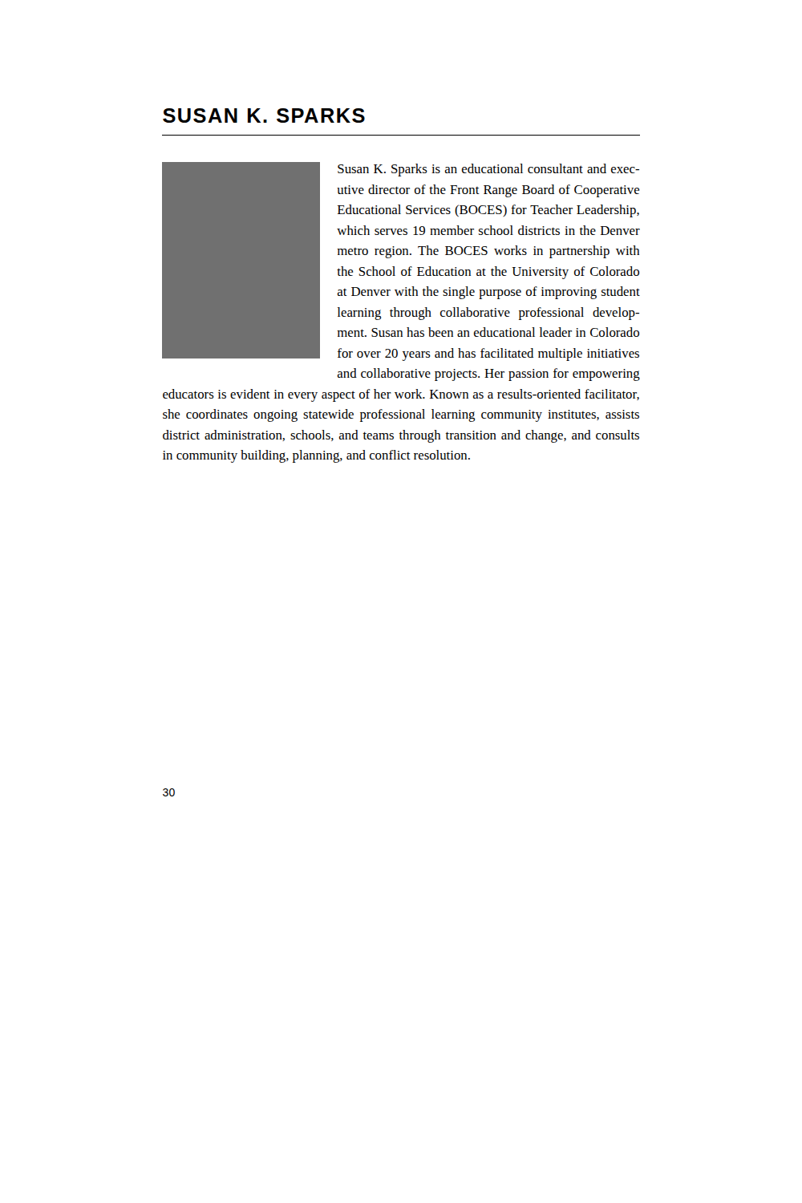Susan K. Sparks
Susan K. Sparks is an educational consultant and executive director of the Front Range Board of Cooperative Educational Services (BOCES) for Teacher Leadership, which serves 19 member school districts in the Denver metro region. The BOCES works in partnership with the School of Education at the University of Colorado at Denver with the single purpose of improving student learning through collaborative professional development. Susan has been an educational leader in Colorado for over 20 years and has facilitated multiple initiatives and collaborative projects. Her passion for empowering educators is evident in every aspect of her work. Known as a results-oriented facilitator, she coordinates ongoing statewide professional learning community institutes, assists district administration, schools, and teams through transition and change, and consults in community building, planning, and conflict resolution.
30